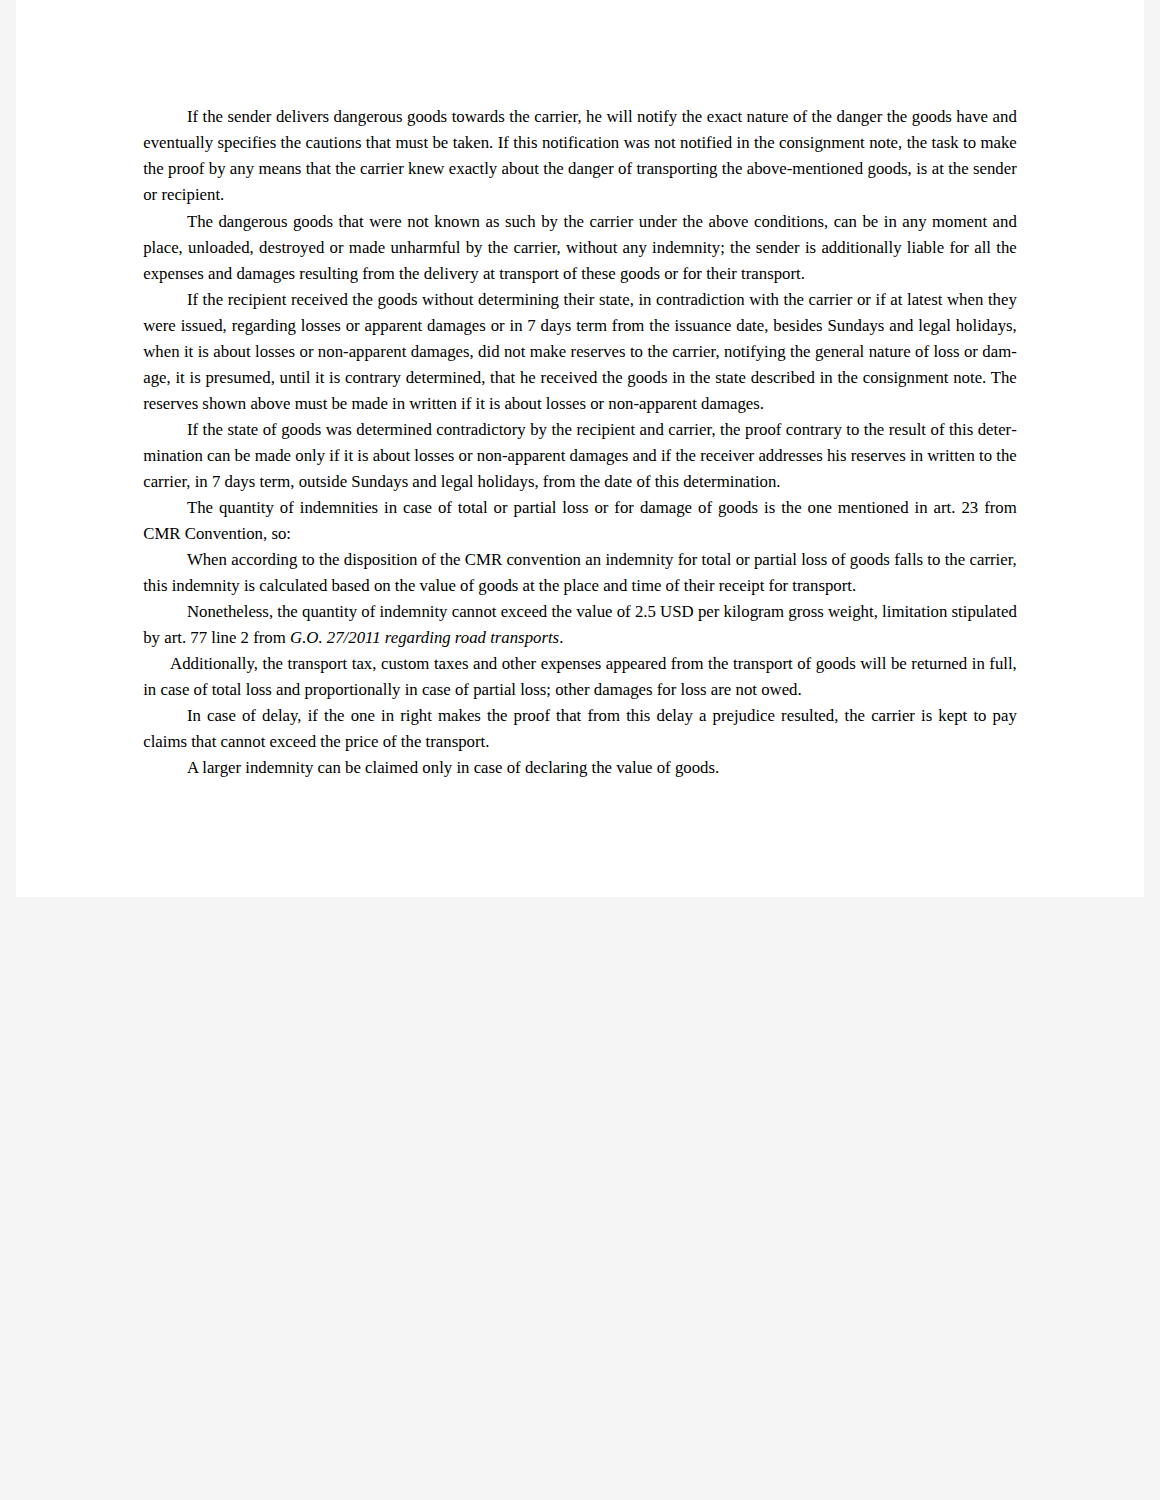If the sender delivers dangerous goods towards the carrier, he will notify the exact nature of the danger the goods have and eventually specifies the cautions that must be taken. If this notification was not notified in the consignment note, the task to make the proof by any means that the carrier knew exactly about the danger of transporting the above-mentioned goods, is at the sender or recipient.
The dangerous goods that were not known as such by the carrier under the above conditions, can be in any moment and place, unloaded, destroyed or made unharmful by the carrier, without any indemnity; the sender is additionally liable for all the expenses and damages resulting from the delivery at transport of these goods or for their transport.
If the recipient received the goods without determining their state, in contradiction with the carrier or if at latest when they were issued, regarding losses or apparent damages or in 7 days term from the issuance date, besides Sundays and legal holidays, when it is about losses or non-apparent damages, did not make reserves to the carrier, notifying the general nature of loss or damage, it is presumed, until it is contrary determined, that he received the goods in the state described in the consignment note. The reserves shown above must be made in written if it is about losses or non-apparent damages.
If the state of goods was determined contradictory by the recipient and carrier, the proof contrary to the result of this determination can be made only if it is about losses or non-apparent damages and if the receiver addresses his reserves in written to the carrier, in 7 days term, outside Sundays and legal holidays, from the date of this determination.
The quantity of indemnities in case of total or partial loss or for damage of goods is the one mentioned in art. 23 from CMR Convention, so:
When according to the disposition of the CMR convention an indemnity for total or partial loss of goods falls to the carrier, this indemnity is calculated based on the value of goods at the place and time of their receipt for transport.
Nonetheless, the quantity of indemnity cannot exceed the value of 2.5 USD per kilogram gross weight, limitation stipulated by art. 77 line 2 from G.O. 27/2011 regarding road transports.
Additionally, the transport tax, custom taxes and other expenses appeared from the transport of goods will be returned in full, in case of total loss and proportionally in case of partial loss; other damages for loss are not owed.
In case of delay, if the one in right makes the proof that from this delay a prejudice resulted, the carrier is kept to pay claims that cannot exceed the price of the transport.
A larger indemnity can be claimed only in case of declaring the value of goods.